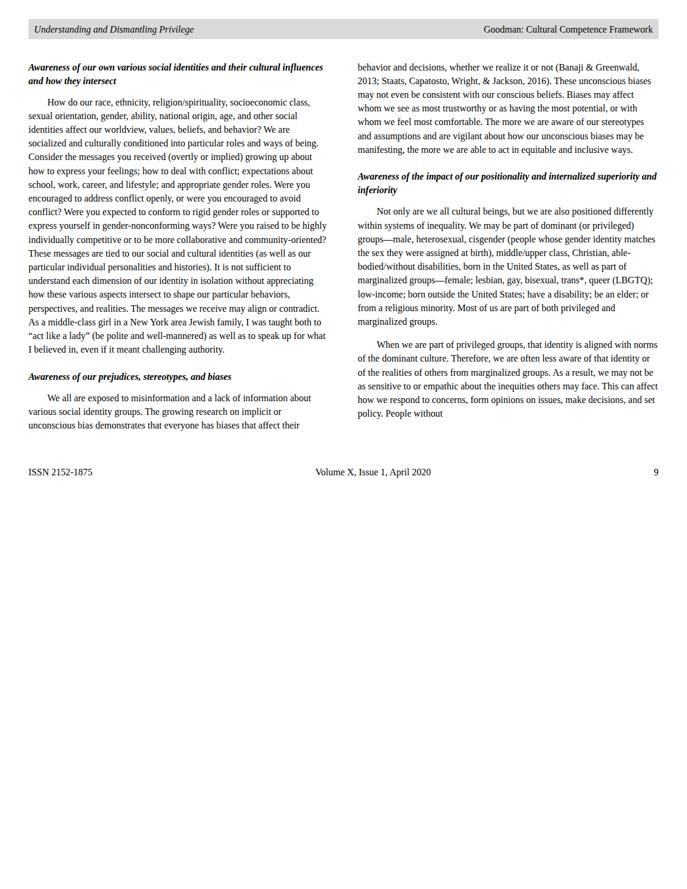Understanding and Dismantling Privilege Goodman: Cultural Competence Framework
Awareness of our own various social identities and their cultural influences and how they intersect
How do our race, ethnicity, religion/spirituality, socioeconomic class, sexual orientation, gender, ability, national origin, age, and other social identities affect our worldview, values, beliefs, and behavior? We are socialized and culturally conditioned into particular roles and ways of being. Consider the messages you received (overtly or implied) growing up about how to express your feelings; how to deal with conflict; expectations about school, work, career, and lifestyle; and appropriate gender roles. Were you encouraged to address conflict openly, or were you encouraged to avoid conflict? Were you expected to conform to rigid gender roles or supported to express yourself in gender-nonconforming ways? Were you raised to be highly individually competitive or to be more collaborative and community-oriented? These messages are tied to our social and cultural identities (as well as our particular individual personalities and histories). It is not sufficient to understand each dimension of our identity in isolation without appreciating how these various aspects intersect to shape our particular behaviors, perspectives, and realities. The messages we receive may align or contradict. As a middle-class girl in a New York area Jewish family, I was taught both to “act like a lady” (be polite and well-mannered) as well as to speak up for what I believed in, even if it meant challenging authority.
Awareness of our prejudices, stereotypes, and biases
We all are exposed to misinformation and a lack of information about various social identity groups. The growing research on implicit or unconscious bias demonstrates that everyone has biases that affect their behavior and decisions, whether we realize it or not (Banaji & Greenwald, 2013; Staats, Capatosto, Wright, & Jackson, 2016). These unconscious biases may not even be consistent with our conscious beliefs. Biases may affect whom we see as most trustworthy or as having the most potential, or with whom we feel most comfortable. The more we are aware of our stereotypes and assumptions and are vigilant about how our unconscious biases may be manifesting, the more we are able to act in equitable and inclusive ways.
Awareness of the impact of our positionality and internalized superiority and inferiority
Not only are we all cultural beings, but we are also positioned differently within systems of inequality. We may be part of dominant (or privileged) groups—male, heterosexual, cisgender (people whose gender identity matches the sex they were assigned at birth), middle/upper class, Christian, able-bodied/without disabilities, born in the United States, as well as part of marginalized groups—female; lesbian, gay, bisexual, trans*, queer (LBGTQ); low-income; born outside the United States; have a disability; be an elder; or from a religious minority. Most of us are part of both privileged and marginalized groups.
When we are part of privileged groups, that identity is aligned with norms of the dominant culture. Therefore, we are often less aware of that identity or of the realities of others from marginalized groups. As a result, we may not be as sensitive to or empathic about the inequities others may face. This can affect how we respond to concerns, form opinions on issues, make decisions, and set policy. People without
ISSN 2152-1875 Volume X, Issue 1, April 2020 9